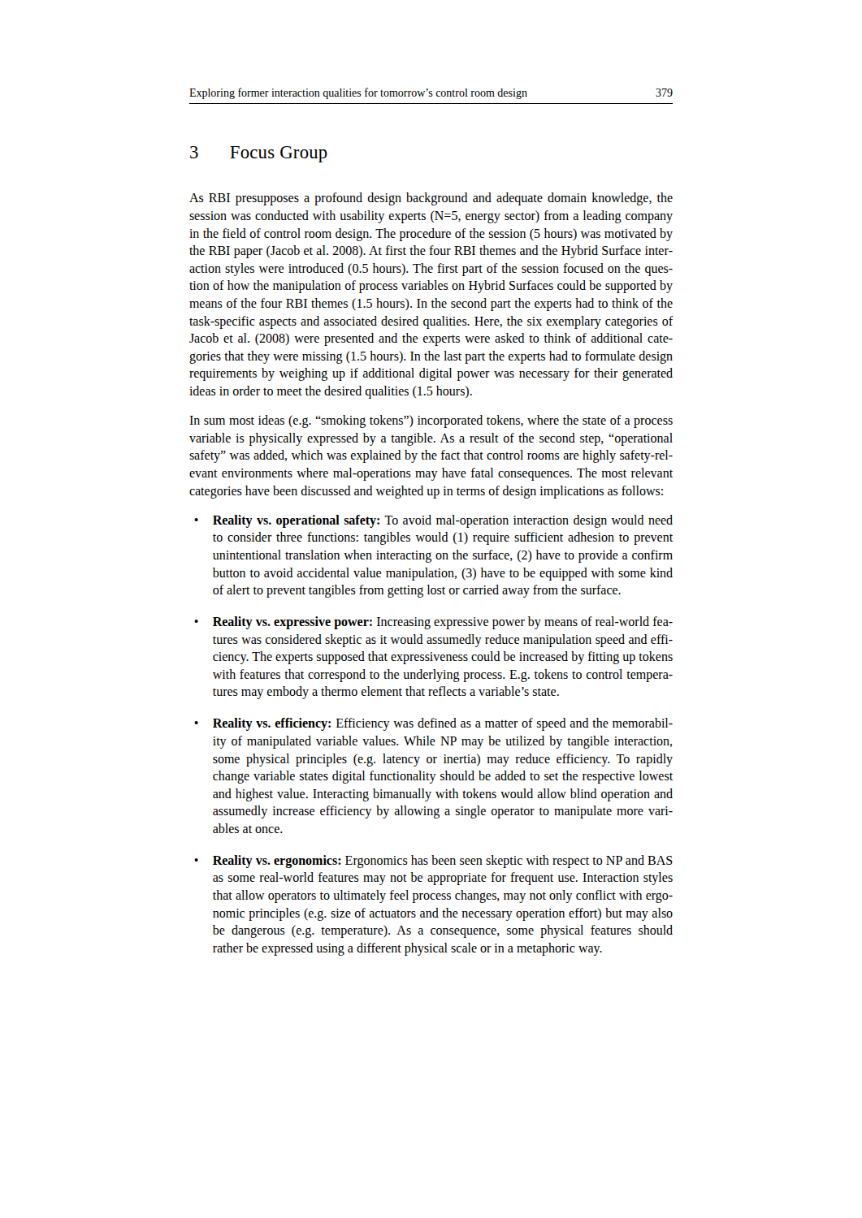Exploring former interaction qualities for tomorrow’s control room design 379
3 Focus Group
As RBI presupposes a profound design background and adequate domain knowledge, the session was conducted with usability experts (N=5, energy sector) from a leading company in the field of control room design. The procedure of the session (5 hours) was motivated by the RBI paper (Jacob et al. 2008). At first the four RBI themes and the Hybrid Surface interaction styles were introduced (0.5 hours). The first part of the session focused on the question of how the manipulation of process variables on Hybrid Surfaces could be supported by means of the four RBI themes (1.5 hours). In the second part the experts had to think of the task-specific aspects and associated desired qualities. Here, the six exemplary categories of Jacob et al. (2008) were presented and the experts were asked to think of additional categories that they were missing (1.5 hours). In the last part the experts had to formulate design requirements by weighing up if additional digital power was necessary for their generated ideas in order to meet the desired qualities (1.5 hours).
In sum most ideas (e.g. “smoking tokens”) incorporated tokens, where the state of a process variable is physically expressed by a tangible. As a result of the second step, “operational safety” was added, which was explained by the fact that control rooms are highly safety-relevant environments where mal-operations may have fatal consequences. The most relevant categories have been discussed and weighted up in terms of design implications as follows:
Reality vs. operational safety: To avoid mal-operation interaction design would need to consider three functions: tangibles would (1) require sufficient adhesion to prevent unintentional translation when interacting on the surface, (2) have to provide a confirm button to avoid accidental value manipulation, (3) have to be equipped with some kind of alert to prevent tangibles from getting lost or carried away from the surface.
Reality vs. expressive power: Increasing expressive power by means of real-world features was considered skeptic as it would assumedly reduce manipulation speed and efficiency. The experts supposed that expressiveness could be increased by fitting up tokens with features that correspond to the underlying process. E.g. tokens to control temperatures may embody a thermo element that reflects a variable’s state.
Reality vs. efficiency: Efficiency was defined as a matter of speed and the memorability of manipulated variable values. While NP may be utilized by tangible interaction, some physical principles (e.g. latency or inertia) may reduce efficiency. To rapidly change variable states digital functionality should be added to set the respective lowest and highest value. Interacting bimanually with tokens would allow blind operation and assumedly increase efficiency by allowing a single operator to manipulate more variables at once.
Reality vs. ergonomics: Ergonomics has been seen skeptic with respect to NP and BAS as some real-world features may not be appropriate for frequent use. Interaction styles that allow operators to ultimately feel process changes, may not only conflict with ergonomic principles (e.g. size of actuators and the necessary operation effort) but may also be dangerous (e.g. temperature). As a consequence, some physical features should rather be expressed using a different physical scale or in a metaphoric way.